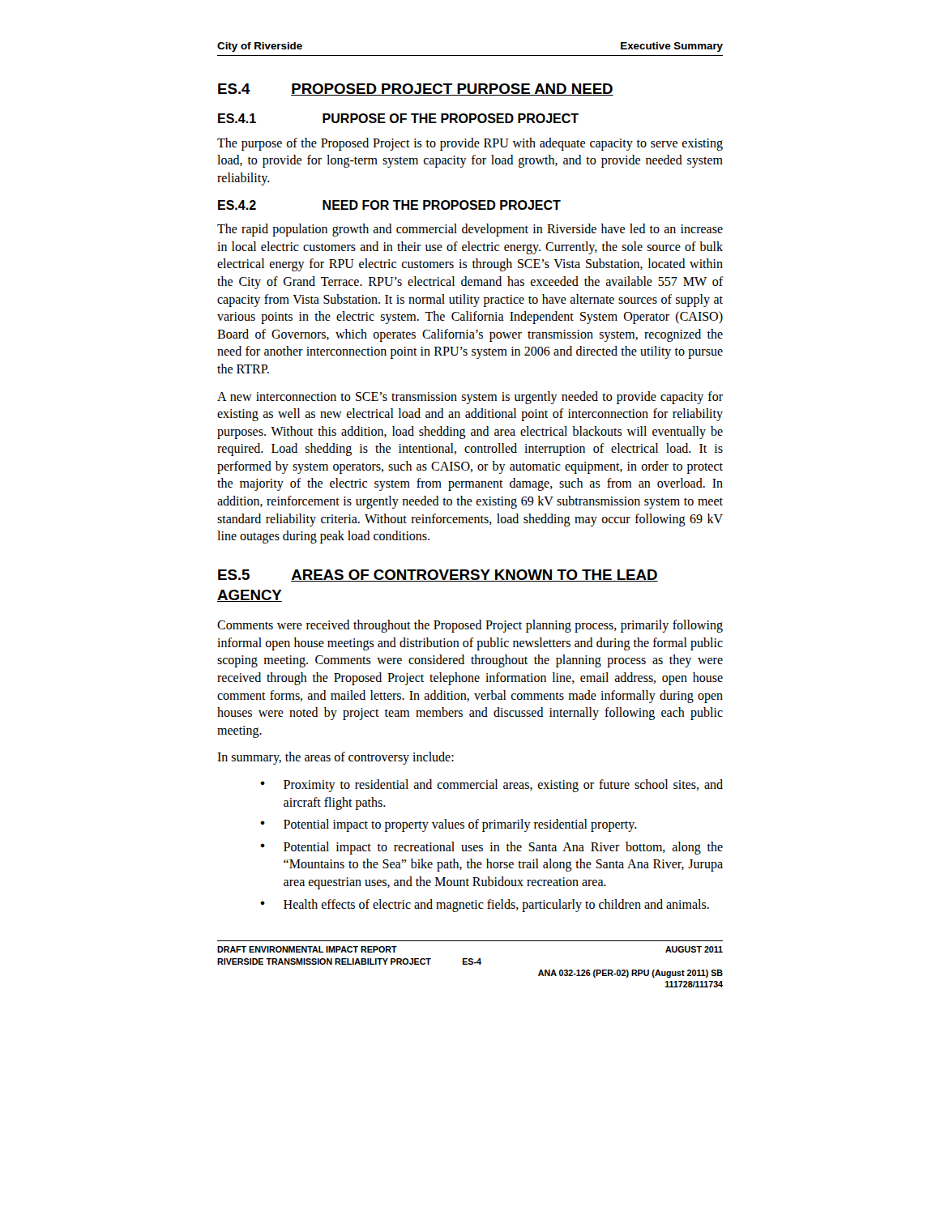City of Riverside Executive Summary
ES.4 PROPOSED PROJECT PURPOSE AND NEED
ES.4.1 PURPOSE OF THE PROPOSED PROJECT
The purpose of the Proposed Project is to provide RPU with adequate capacity to serve existing load, to provide for long-term system capacity for load growth, and to provide needed system reliability.
ES.4.2 NEED FOR THE PROPOSED PROJECT
The rapid population growth and commercial development in Riverside have led to an increase in local electric customers and in their use of electric energy. Currently, the sole source of bulk electrical energy for RPU electric customers is through SCE’s Vista Substation, located within the City of Grand Terrace. RPU’s electrical demand has exceeded the available 557 MW of capacity from Vista Substation. It is normal utility practice to have alternate sources of supply at various points in the electric system. The California Independent System Operator (CAISO) Board of Governors, which operates California’s power transmission system, recognized the need for another interconnection point in RPU’s system in 2006 and directed the utility to pursue the RTRP.
A new interconnection to SCE’s transmission system is urgently needed to provide capacity for existing as well as new electrical load and an additional point of interconnection for reliability purposes. Without this addition, load shedding and area electrical blackouts will eventually be required. Load shedding is the intentional, controlled interruption of electrical load. It is performed by system operators, such as CAISO, or by automatic equipment, in order to protect the majority of the electric system from permanent damage, such as from an overload. In addition, reinforcement is urgently needed to the existing 69 kV subtransmission system to meet standard reliability criteria. Without reinforcements, load shedding may occur following 69 kV line outages during peak load conditions.
ES.5 AREAS OF CONTROVERSY KNOWN TO THE LEAD AGENCY
Comments were received throughout the Proposed Project planning process, primarily following informal open house meetings and distribution of public newsletters and during the formal public scoping meeting. Comments were considered throughout the planning process as they were received through the Proposed Project telephone information line, email address, open house comment forms, and mailed letters. In addition, verbal comments made informally during open houses were noted by project team members and discussed internally following each public meeting.
In summary, the areas of controversy include:
Proximity to residential and commercial areas, existing or future school sites, and aircraft flight paths.
Potential impact to property values of primarily residential property.
Potential impact to recreational uses in the Santa Ana River bottom, along the “Mountains to the Sea” bike path, the horse trail along the Santa Ana River, Jurupa area equestrian uses, and the Mount Rubidoux recreation area.
Health effects of electric and magnetic fields, particularly to children and animals.
DRAFT ENVIRONMENTAL IMPACT REPORT
AUGUST 2011
RIVERSIDE TRANSMISSION RELIABILITY PROJECT
ES-4
ANA 032-126 (PER-02) RPU (August 2011) SB 111728/111734